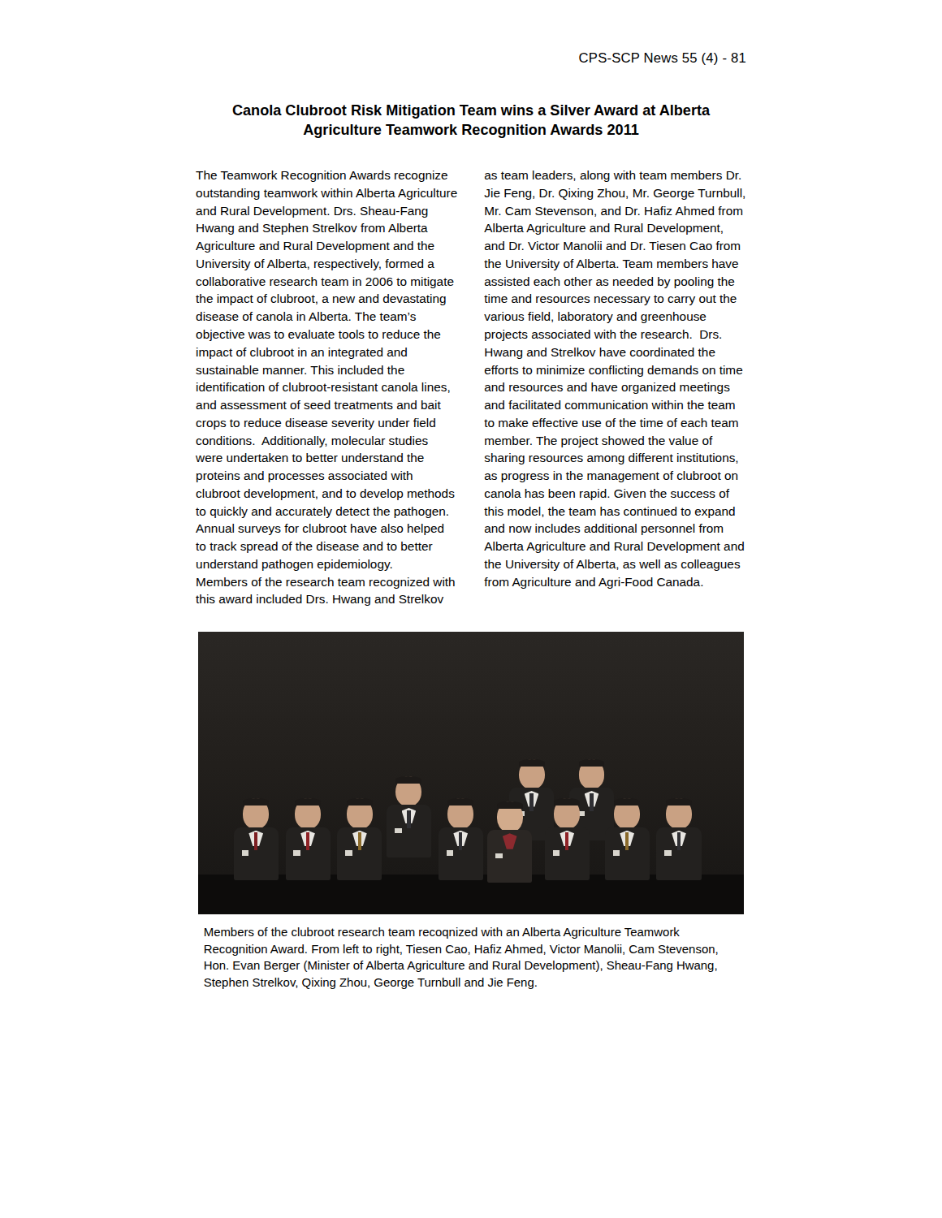CPS-SCP News 55 (4) - 81
Canola Clubroot Risk Mitigation Team wins a Silver Award at Alberta Agriculture Teamwork Recognition Awards 2011
The Teamwork Recognition Awards recognize outstanding teamwork within Alberta Agriculture and Rural Development. Drs. Sheau-Fang Hwang and Stephen Strelkov from Alberta Agriculture and Rural Development and the University of Alberta, respectively, formed a collaborative research team in 2006 to mitigate the impact of clubroot, a new and devastating disease of canola in Alberta. The team’s objective was to evaluate tools to reduce the impact of clubroot in an integrated and sustainable manner. This included the identification of clubroot-resistant canola lines, and assessment of seed treatments and bait crops to reduce disease severity under field conditions. Additionally, molecular studies were undertaken to better understand the proteins and processes associated with clubroot development, and to develop methods to quickly and accurately detect the pathogen. Annual surveys for clubroot have also helped to track spread of the disease and to better understand pathogen epidemiology.
Members of the research team recognized with this award included Drs. Hwang and Strelkov as team leaders, along with team members Dr. Jie Feng, Dr. Qixing Zhou, Mr. George Turnbull, Mr. Cam Stevenson, and Dr. Hafiz Ahmed from Alberta Agriculture and Rural Development, and Dr. Victor Manolii and Dr. Tiesen Cao from the University of Alberta. Team members have assisted each other as needed by pooling the time and resources necessary to carry out the various field, laboratory and greenhouse projects associated with the research. Drs. Hwang and Strelkov have coordinated the efforts to minimize conflicting demands on time and resources and have organized meetings and facilitated communication within the team to make effective use of the time of each team member. The project showed the value of sharing resources among different institutions, as progress in the management of clubroot on canola has been rapid. Given the success of this model, the team has continued to expand and now includes additional personnel from Alberta Agriculture and Rural Development and the University of Alberta, as well as colleagues from Agriculture and Agri-Food Canada.
Members of the clubroot research team recoqnized with an Alberta Agriculture Teamwork Recognition Award. From left to right, Tiesen Cao, Hafiz Ahmed, Victor Manolii, Cam Stevenson, Hon. Evan Berger (Minister of Alberta Agriculture and Rural Development), Sheau-Fang Hwang, Stephen Strelkov, Qixing Zhou, George Turnbull and Jie Feng.